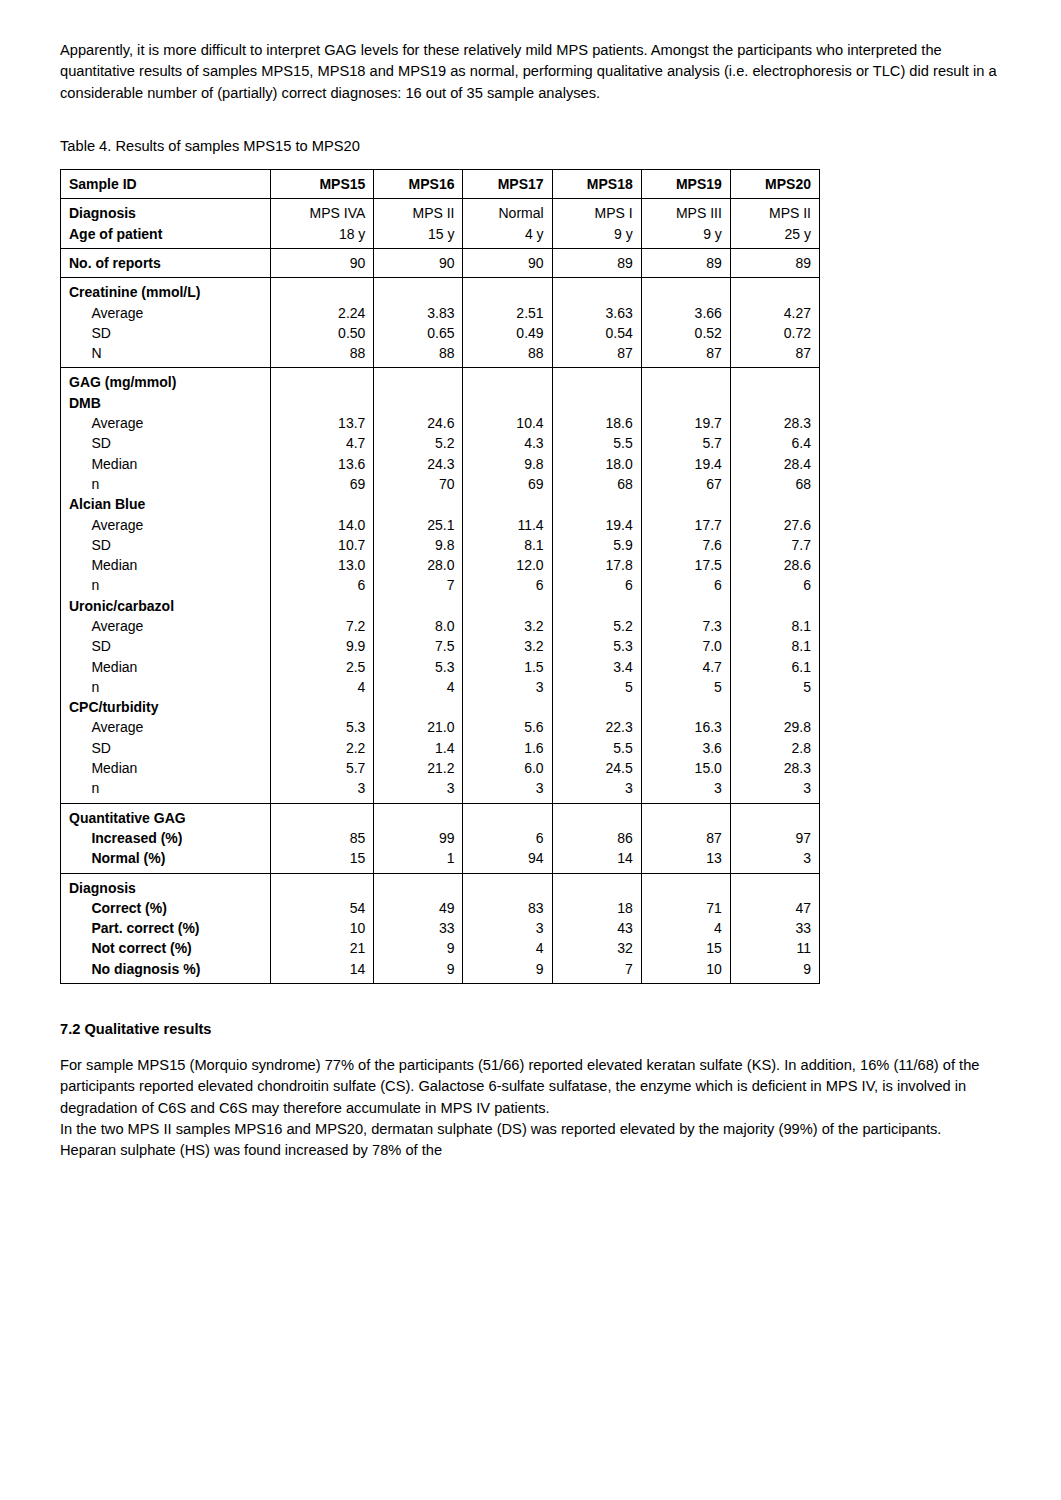Apparently, it is more difficult to interpret GAG levels for these relatively mild MPS patients. Amongst the participants who interpreted the quantitative results of samples MPS15, MPS18 and MPS19 as normal, performing qualitative analysis (i.e. electrophoresis or TLC) did result in a considerable number of (partially) correct diagnoses: 16 out of 35 sample analyses.
Table 4. Results of samples MPS15 to MPS20
| Sample ID | MPS15 | MPS16 | MPS17 | MPS18 | MPS19 | MPS20 |
| --- | --- | --- | --- | --- | --- | --- |
| Diagnosis Age of patient | MPS IVA 18 y | MPS II 15 y | Normal 4 y | MPS I 9 y | MPS III 9 y | MPS II 25 y |
| No. of reports | 90 | 90 | 90 | 89 | 89 | 89 |
| Creatinine (mmol/L) Average SD N | 2.24 0.50 88 | 3.83 0.65 88 | 2.51 0.49 88 | 3.63 0.54 87 | 3.66 0.52 87 | 4.27 0.72 87 |
| GAG (mg/mmol) DMB Average SD Median n Alcian Blue Average SD Median n Uronic/carbazol Average SD Median n CPC/turbidity Average SD Median n | 13.7 4.7 13.6 69 14.0 10.7 13.0 6 7.2 9.9 2.5 4 5.3 2.2 5.7 3 | 24.6 5.2 24.3 70 25.1 9.8 28.0 7 8.0 7.5 5.3 4 21.0 1.4 21.2 3 | 10.4 4.3 9.8 69 11.4 8.1 12.0 6 3.2 3.2 1.5 3 5.6 1.6 6.0 3 | 18.6 5.5 18.0 68 19.4 5.9 17.8 6 5.2 5.3 3.4 5 22.3 5.5 24.5 3 | 19.7 5.7 19.4 67 17.7 7.6 17.5 6 7.3 7.0 4.7 5 16.3 3.6 15.0 3 | 28.3 6.4 28.4 68 27.6 7.7 28.6 6 8.1 8.1 6.1 5 29.8 2.8 28.3 3 |
| Quantitative GAG Increased (%) Normal (%) | 85 15 | 99 1 | 6 94 | 86 14 | 87 13 | 97 3 |
| Diagnosis Correct (%) Part. correct (%) Not correct (%) No diagnosis %) | 54 10 21 14 | 49 33 9 9 | 83 3 4 9 | 18 43 32 7 | 71 4 15 10 | 47 33 11 9 |
7.2 Qualitative results
For sample MPS15 (Morquio syndrome) 77% of the participants (51/66) reported elevated keratan sulfate (KS). In addition, 16% (11/68) of the participants reported elevated chondroitin sulfate (CS). Galactose 6-sulfate sulfatase, the enzyme which is deficient in MPS IV, is involved in degradation of C6S and C6S may therefore accumulate in MPS IV patients.
In the two MPS II samples MPS16 and MPS20, dermatan sulphate (DS) was reported elevated by the majority (99%) of the participants. Heparan sulphate (HS) was found increased by 78% of the